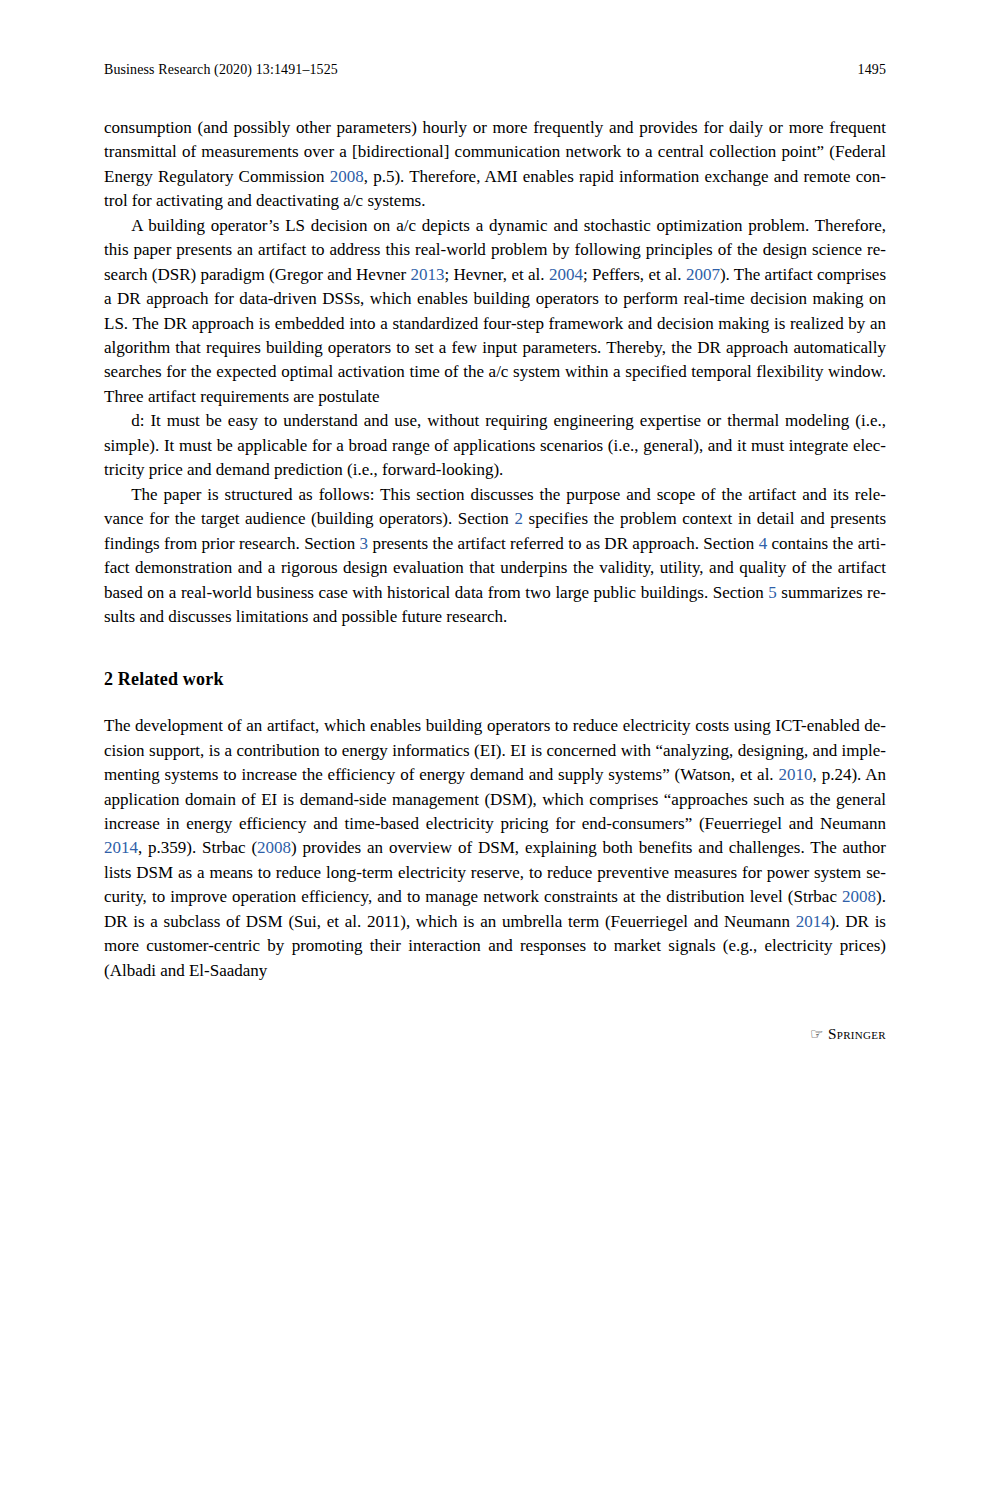Business Research (2020) 13:1491–1525 1495
consumption (and possibly other parameters) hourly or more frequently and provides for daily or more frequent transmittal of measurements over a [bidirectional] communication network to a central collection point” (Federal Energy Regulatory Commission 2008, p.5). Therefore, AMI enables rapid information exchange and remote control for activating and deactivating a/c systems.
A building operator’s LS decision on a/c depicts a dynamic and stochastic optimization problem. Therefore, this paper presents an artifact to address this real-world problem by following principles of the design science research (DSR) paradigm (Gregor and Hevner 2013; Hevner, et al. 2004; Peffers, et al. 2007). The artifact comprises a DR approach for data-driven DSSs, which enables building operators to perform real-time decision making on LS. The DR approach is embedded into a standardized four-step framework and decision making is realized by an algorithm that requires building operators to set a few input parameters. Thereby, the DR approach automatically searches for the expected optimal activation time of the a/c system within a specified temporal flexibility window. Three artifact requirements are postulate
d: It must be easy to understand and use, without requiring engineering expertise or thermal modeling (i.e., simple). It must be applicable for a broad range of applications scenarios (i.e., general), and it must integrate electricity price and demand prediction (i.e., forward-looking).
The paper is structured as follows: This section discusses the purpose and scope of the artifact and its relevance for the target audience (building operators). Section 2 specifies the problem context in detail and presents findings from prior research. Section 3 presents the artifact referred to as DR approach. Section 4 contains the artifact demonstration and a rigorous design evaluation that underpins the validity, utility, and quality of the artifact based on a real-world business case with historical data from two large public buildings. Section 5 summarizes results and discusses limitations and possible future research.
2 Related work
The development of an artifact, which enables building operators to reduce electricity costs using ICT-enabled decision support, is a contribution to energy informatics (EI). EI is concerned with “analyzing, designing, and implementing systems to increase the efficiency of energy demand and supply systems” (Watson, et al. 2010, p.24). An application domain of EI is demand-side management (DSM), which comprises “approaches such as the general increase in energy efficiency and time-based electricity pricing for end-consumers” (Feuerriegel and Neumann 2014, p.359). Strbac (2008) provides an overview of DSM, explaining both benefits and challenges. The author lists DSM as a means to reduce long-term electricity reserve, to reduce preventive measures for power system security, to improve operation efficiency, and to manage network constraints at the distribution level (Strbac 2008). DR is a subclass of DSM (Sui, et al. 2011), which is an umbrella term (Feuerriegel and Neumann 2014). DR is more customer-centric by promoting their interaction and responses to market signals (e.g., electricity prices) (Albadi and El-Saadany
☞Springer